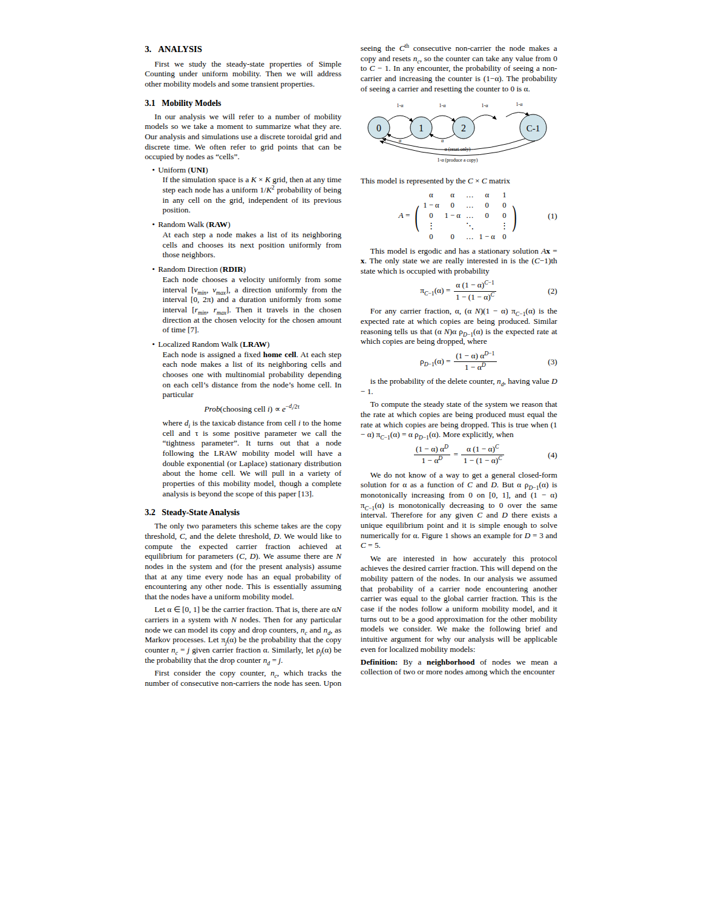3. ANALYSIS
First we study the steady-state properties of Simple Counting under uniform mobility. Then we will address other mobility models and some transient properties.
3.1 Mobility Models
In our analysis we will refer to a number of mobility models so we take a moment to summarize what they are. Our analysis and simulations use a discrete toroidal grid and discrete time. We often refer to grid points that can be occupied by nodes as “cells”.
Uniform (UNI) If the simulation space is a K × K grid, then at any time step each node has a uniform 1/K2 probability of being in any cell on the grid, independent of its previous position.
Random Walk (RAW) At each step a node makes a list of its neighboring cells and chooses its next position uniformly from those neighbors.
Random Direction (RDIR) Each node chooses a velocity uniformly from some interval [vmin, vmax], a direction uniformly from the interval [0, 2π) and a duration uniformly from some interval [rmin, rmax]. Then it travels in the chosen direction at the chosen velocity for the chosen amount of time [7].
Localized Random Walk (LRAW) Each node is assigned a fixed home cell. At each step each node makes a list of its neighboring cells and chooses one with multinomial probability depending on each cell’s distance from the node’s home cell. In particular
Prob(choosing cell i) ∝ e−di/2τ
where di is the taxicab distance from cell i to the home cell and τ is some positive parameter we call the “tightness parameter”. It turns out that a node following the LRAW mobility model will have a double exponential (or Laplace) stationary distribution about the home cell. We will pull in a variety of properties of this mobility model, though a complete analysis is beyond the scope of this paper [13].
3.2 Steady-State Analysis
The only two parameters this scheme takes are the copy threshold, C, and the delete threshold, D. We would like to compute the expected carrier fraction achieved at equilibrium for parameters (C, D). We assume there are N nodes in the system and (for the present analysis) assume that at any time every node has an equal probability of encountering any other node. This is essentially assuming that the nodes have a uniform mobility model.
Let α ∈ [0, 1] be the carrier fraction. That is, there are αN carriers in a system with N nodes. Then for any particular node we can model its copy and drop counters, nc and nd, as Markov processes. Let πj(α) be the probability that the copy counter nc = j given carrier fraction α. Similarly, let ρj(α) be the probability that the drop counter nd = j.
First consider the copy counter, nc, which tracks the number of consecutive non-carriers the node has seen. Upon seeing the Cth consecutive non-carrier the node makes a copy and resets nc, so the counter can take any value from 0 to C − 1. In any encounter, the probability of seeing a non-carrier and increasing the counter is (1−α). The probability of seeing a carrier and resetting the counter to 0 is α.
0 1 2 C-1 1-α 1-α 1-α 1-α α α α (reset only) 1-α (produce a copy)
This model is represented by the C × C matrix
A = (
| α | α | … | α | 1 |
| 1 − α | 0 | … | 0 | 0 |
| 0 | 1 − α | … | 0 | 0 |
| ⋮ | | ⋱ | | ⋮ |
| 0 | 0 | … | 1 − α | 0 |
) (1)
This model is ergodic and has a stationary solution Ax = x. The only state we are really interested in is the (C−1)th state which is occupied with probability
πC−1(α) = α (1 − α)C−11 − (1 − α)C (2)
For any carrier fraction, α, (α N)(1 − α) πC−1(α) is the expected rate at which copies are being produced. Similar reasoning tells us that (α N)α ρD−1(α) is the expected rate at which copies are being dropped, where
ρD−1(α) = (1 − α) αD−11 − αD (3)
is the probability of the delete counter, nd, having value D − 1.
To compute the steady state of the system we reason that the rate at which copies are being produced must equal the rate at which copies are being dropped. This is true when (1 − α) πC−1(α) = α ρD−1(α). More explicitly, when
(1 − α) αD 1 − αD = α (1 − α)C 1 − (1 − α)C (4)
We do not know of a way to get a general closed-form solution for α as a function of C and D. But α ρD−1(α) is monotonically increasing from 0 on [0, 1], and (1 − α) πC−1(α) is monotonically decreasing to 0 over the same interval. Therefore for any given C and D there exists a unique equilibrium point and it is simple enough to solve numerically for α. Figure 1 shows an example for D = 3 and C = 5.
We are interested in how accurately this protocol achieves the desired carrier fraction. This will depend on the mobility pattern of the nodes. In our analysis we assumed that probability of a carrier node encountering another carrier was equal to the global carrier fraction. This is the case if the nodes follow a uniform mobility model, and it turns out to be a good approximation for the other mobility models we consider. We make the following brief and intuitive argument for why our analysis will be applicable even for localized mobility models:
Definition: By a neighborhood of nodes we mean a collection of two or more nodes among which the encounter